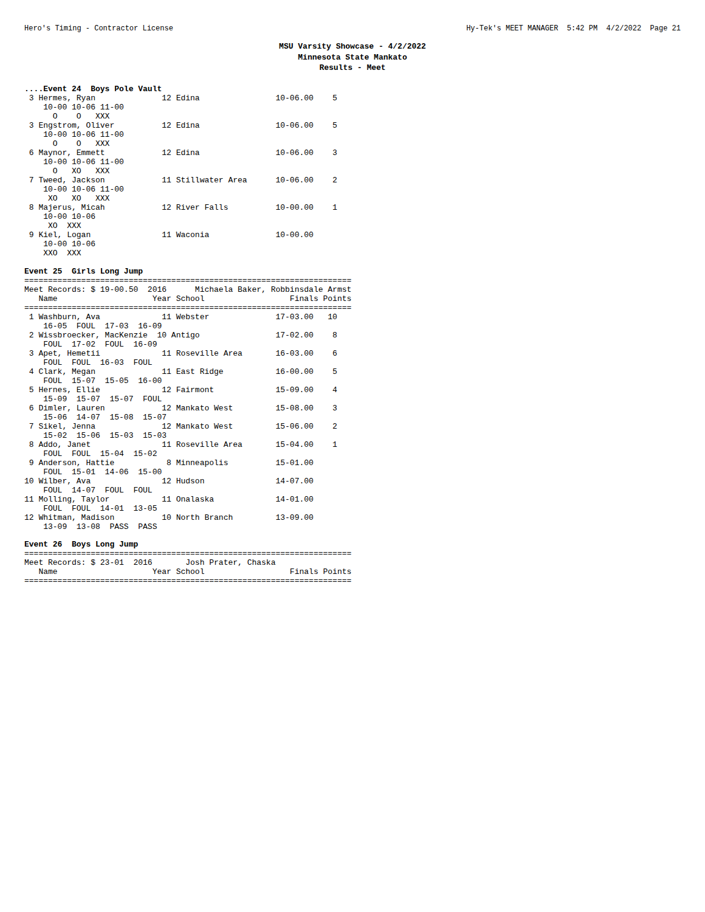Hero's Timing - Contractor License Hy-Tek's MEET MANAGER 5:42 PM 4/2/2022 Page 21
MSU Varsity Showcase - 4/2/2022
Minnesota State Mankato
Results - Meet
....Event 24  Boys Pole Vault
 3 Hermes, Ryan              12 Edina                10-06.00    5
    10-00 10-06 11-00
      O    O   XXX
 3 Engstrom, Oliver          12 Edina                10-06.00    5
    10-00 10-06 11-00
      O    O   XXX
 6 Maynor, Emmett            12 Edina                10-06.00    3
    10-00 10-06 11-00
      O   XO   XXX
 7 Tweed, Jackson            11 Stillwater Area      10-06.00    2
    10-00 10-06 11-00
     XO   XO   XXX
 8 Majerus, Micah            12 River Falls          10-00.00    1
    10-00 10-06
     XO  XXX
 9 Kiel, Logan               11 Waconia              10-00.00
    10-00 10-06
    XXO  XXX
Event 25  Girls Long Jump
=====================================================================
Meet Records: $ 19-00.50  2016      Michaela Baker, Robbinsdale Armst
   Name                    Year School                  Finals Points
=====================================================================
 1 Washburn, Ava             11 Webster              17-03.00   10
    16-05  FOUL  17-03  16-09
 2 Wissbroecker, MacKenzie  10 Antigo                17-02.00    8
    FOUL  17-02  FOUL  16-09
 3 Apet, Hemetii             11 Roseville Area       16-03.00    6
    FOUL  FOUL  16-03  FOUL
 4 Clark, Megan              11 East Ridge           16-00.00    5
    FOUL  15-07  15-05  16-00
 5 Hernes, Ellie             12 Fairmont             15-09.00    4
    15-09  15-07  15-07  FOUL
 6 Dimler, Lauren            12 Mankato West         15-08.00    3
    15-06  14-07  15-08  15-07
 7 Sikel, Jenna              12 Mankato West         15-06.00    2
    15-02  15-06  15-03  15-03
 8 Addo, Janet               11 Roseville Area       15-04.00    1
    FOUL  FOUL  15-04  15-02
 9 Anderson, Hattie           8 Minneapolis          15-01.00
    FOUL  15-01  14-06  15-00
10 Wilber, Ava               12 Hudson               14-07.00
    FOUL  14-07  FOUL  FOUL
11 Molling, Taylor           11 Onalaska             14-01.00
    FOUL  FOUL  14-01  13-05
12 Whitman, Madison          10 North Branch         13-09.00
    13-09  13-08  PASS  PASS
Event 26  Boys Long Jump
=====================================================================
Meet Records: $ 23-01  2016       Josh Prater, Chaska
   Name                    Year School                  Finals Points
=====================================================================